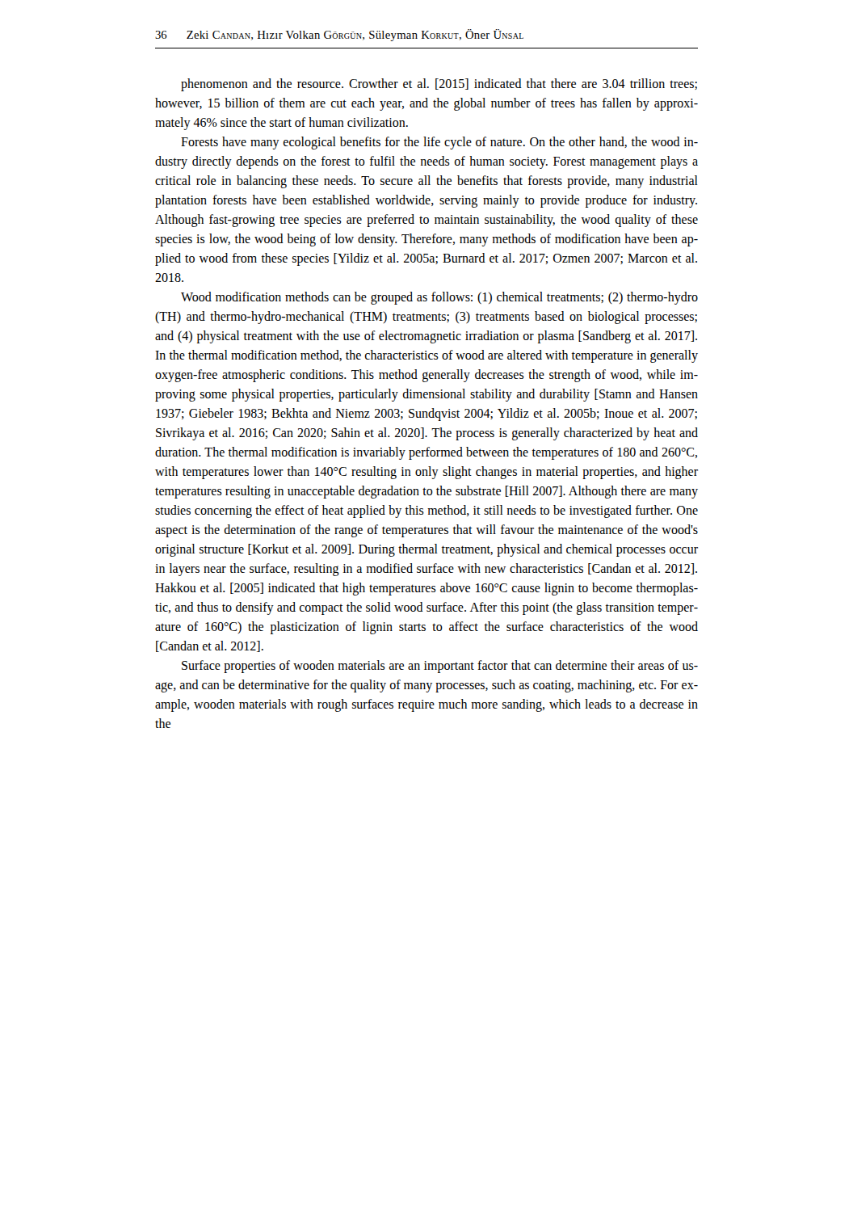36 Zeki Candan, Hızır Volkan Görgün, Süleyman Korkut, Öner Ünsal
phenomenon and the resource. Crowther et al. [2015] indicated that there are 3.04 trillion trees; however, 15 billion of them are cut each year, and the global number of trees has fallen by approximately 46% since the start of human civilization.
Forests have many ecological benefits for the life cycle of nature. On the other hand, the wood industry directly depends on the forest to fulfil the needs of human society. Forest management plays a critical role in balancing these needs. To secure all the benefits that forests provide, many industrial plantation forests have been established worldwide, serving mainly to provide produce for industry. Although fast-growing tree species are preferred to maintain sustainability, the wood quality of these species is low, the wood being of low density. Therefore, many methods of modification have been applied to wood from these species [Yildiz et al. 2005a; Burnard et al. 2017; Ozmen 2007; Marcon et al. 2018.
Wood modification methods can be grouped as follows: (1) chemical treatments; (2) thermo-hydro (TH) and thermo-hydro-mechanical (THM) treatments; (3) treatments based on biological processes; and (4) physical treatment with the use of electromagnetic irradiation or plasma [Sandberg et al. 2017]. In the thermal modification method, the characteristics of wood are altered with temperature in generally oxygen-free atmospheric conditions. This method generally decreases the strength of wood, while improving some physical properties, particularly dimensional stability and durability [Stamn and Hansen 1937; Giebeler 1983; Bekhta and Niemz 2003; Sundqvist 2004; Yildiz et al. 2005b; Inoue et al. 2007; Sivrikaya et al. 2016; Can 2020; Sahin et al. 2020]. The process is generally characterized by heat and duration. The thermal modification is invariably performed between the temperatures of 180 and 260°C, with temperatures lower than 140°C resulting in only slight changes in material properties, and higher temperatures resulting in unacceptable degradation to the substrate [Hill 2007]. Although there are many studies concerning the effect of heat applied by this method, it still needs to be investigated further. One aspect is the determination of the range of temperatures that will favour the maintenance of the wood's original structure [Korkut et al. 2009]. During thermal treatment, physical and chemical processes occur in layers near the surface, resulting in a modified surface with new characteristics [Candan et al. 2012]. Hakkou et al. [2005] indicated that high temperatures above 160°C cause lignin to become thermoplastic, and thus to densify and compact the solid wood surface. After this point (the glass transition temperature of 160°C) the plasticization of lignin starts to affect the surface characteristics of the wood [Candan et al. 2012].
Surface properties of wooden materials are an important factor that can determine their areas of usage, and can be determinative for the quality of many processes, such as coating, machining, etc. For example, wooden materials with rough surfaces require much more sanding, which leads to a decrease in the